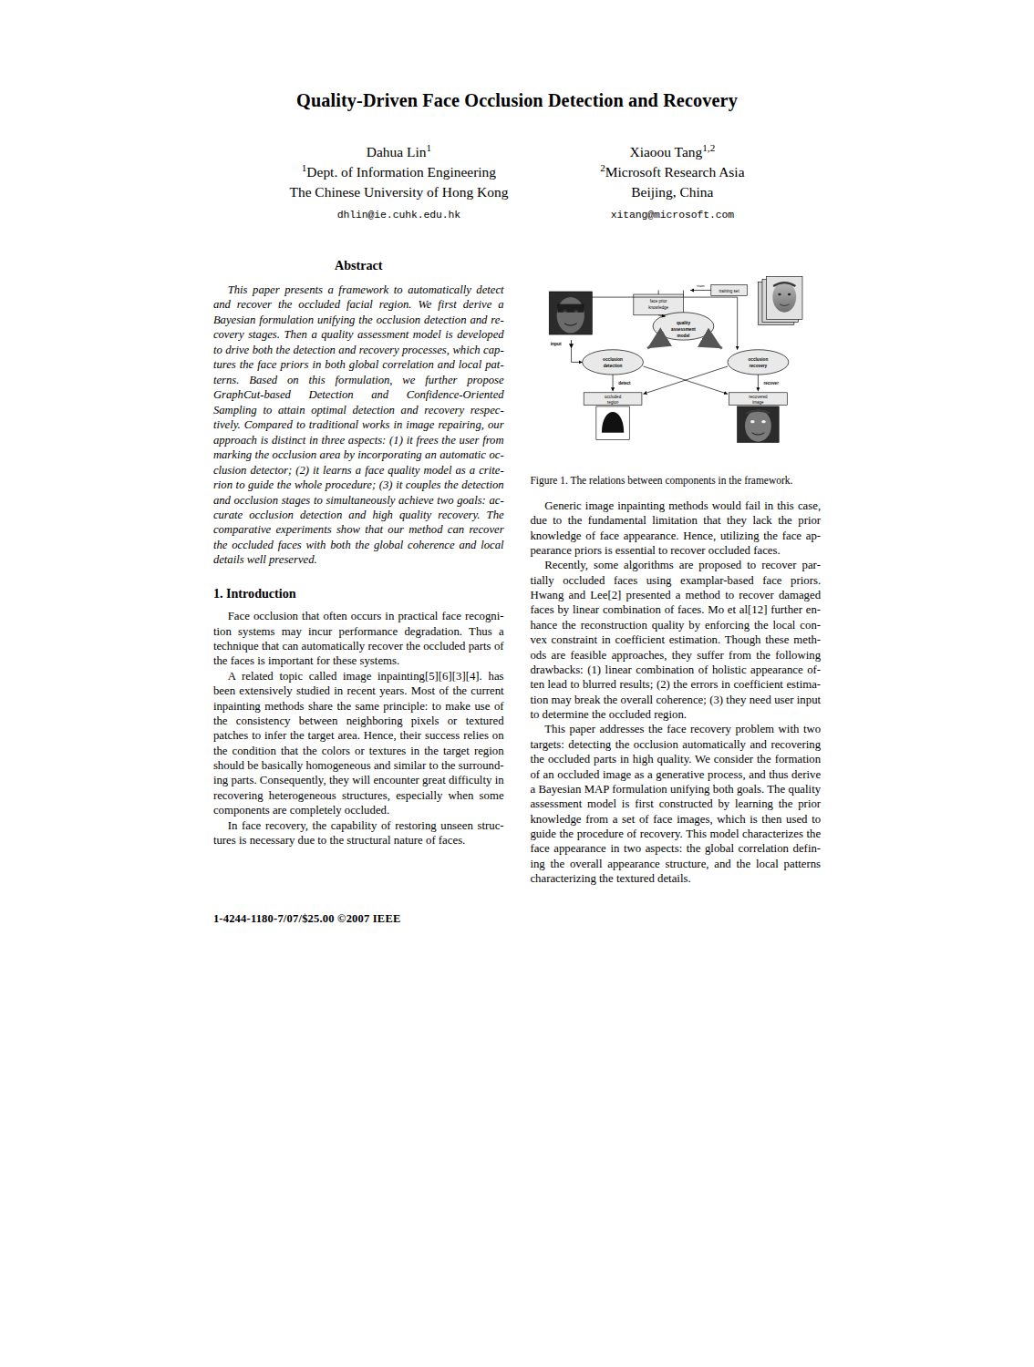Quality-Driven Face Occlusion Detection and Recovery
Dahua Lin1
1Dept. of Information Engineering
The Chinese University of Hong Kong
dhlin@ie.cuhk.edu.hk
Xiaoou Tang1,2
2Microsoft Research Asia
Beijing, China
xitang@microsoft.com
Abstract
This paper presents a framework to automatically detect and recover the occluded facial region. We first derive a Bayesian formulation unifying the occlusion detection and recovery stages. Then a quality assessment model is developed to drive both the detection and recovery processes, which captures the face priors in both global correlation and local patterns. Based on this formulation, we further propose GraphCut-based Detection and Confidence-Oriented Sampling to attain optimal detection and recovery respectively. Compared to traditional works in image repairing, our approach is distinct in three aspects: (1) it frees the user from marking the occlusion area by incorporating an automatic occlusion detector; (2) it learns a face quality model as a criterion to guide the whole procedure; (3) it couples the detection and occlusion stages to simultaneously achieve two goals: accurate occlusion detection and high quality recovery. The comparative experiments show that our method can recover the occluded faces with both the global coherence and local details well preserved.
1. Introduction
Face occlusion that often occurs in practical face recognition systems may incur performance degradation. Thus a technique that can automatically recover the occluded parts of the faces is important for these systems.
A related topic called image inpainting[5][6][3][4]. has been extensively studied in recent years. Most of the current inpainting methods share the same principle: to make use of the consistency between neighboring pixels or textured patches to infer the target area. Hence, their success relies on the condition that the colors or textures in the target region should be basically homogeneous and similar to the surrounding parts. Consequently, they will encounter great difficulty in recovering heterogeneous structures, especially when some components are completely occluded.
In face recovery, the capability of restoring unseen structures is necessary due to the structural nature of faces.
training set train face prior knowledge input quality assessment model occlusion detection occlusion recovery detect recover occluded region recovered image
Figure 1. The relations between components in the framework.
Generic image inpainting methods would fail in this case, due to the fundamental limitation that they lack the prior knowledge of face appearance. Hence, utilizing the face appearance priors is essential to recover occluded faces.
Recently, some algorithms are proposed to recover partially occluded faces using examplar-based face priors. Hwang and Lee[2] presented a method to recover damaged faces by linear combination of faces. Mo et al[12] further enhance the reconstruction quality by enforcing the local convex constraint in coefficient estimation. Though these methods are feasible approaches, they suffer from the following drawbacks: (1) linear combination of holistic appearance often lead to blurred results; (2) the errors in coefficient estimation may break the overall coherence; (3) they need user input to determine the occluded region.
This paper addresses the face recovery problem with two targets: detecting the occlusion automatically and recovering the occluded parts in high quality. We consider the formation of an occluded image as a generative process, and thus derive a Bayesian MAP formulation unifying both goals. The quality assessment model is first constructed by learning the prior knowledge from a set of face images, which is then used to guide the procedure of recovery. This model characterizes the face appearance in two aspects: the global correlation defining the overall appearance structure, and the local patterns characterizing the textured details.
1-4244-1180-7/07/$25.00 ©2007 IEEE